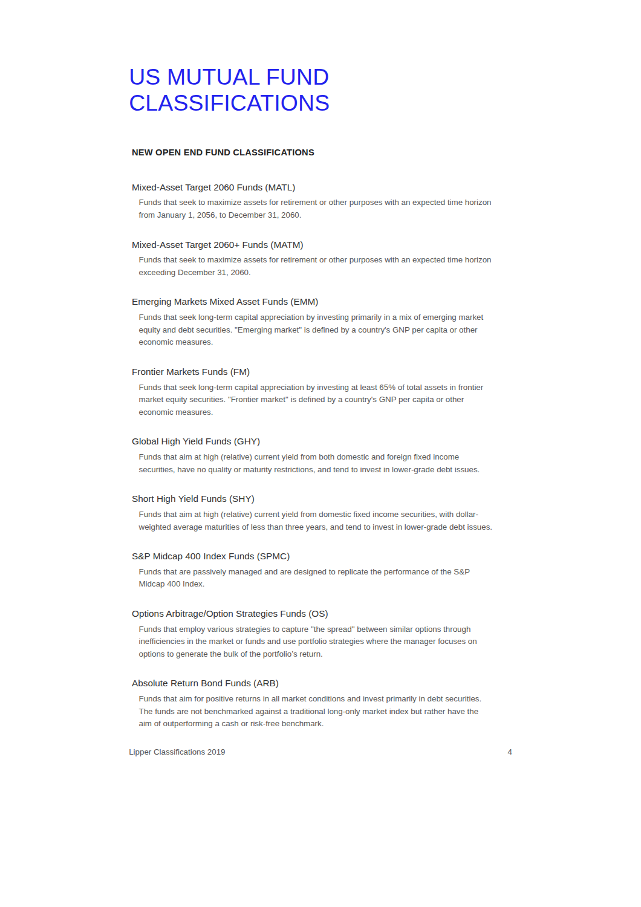US MUTUAL FUND CLASSIFICATIONS
NEW OPEN END FUND CLASSIFICATIONS
Mixed-Asset Target 2060 Funds (MATL)
Funds that seek to maximize assets for retirement or other purposes with an expected time horizon from January 1, 2056, to December 31, 2060.
Mixed-Asset Target 2060+ Funds (MATM)
Funds that seek to maximize assets for retirement or other purposes with an expected time horizon exceeding December 31, 2060.
Emerging Markets Mixed Asset Funds (EMM)
Funds that seek long-term capital appreciation by investing primarily in a mix of emerging market equity and debt securities. "Emerging market" is defined by a country's GNP per capita or other economic measures.
Frontier Markets Funds (FM)
Funds that seek long-term capital appreciation by investing at least 65% of total assets in frontier market equity securities. "Frontier market" is defined by a country's GNP per capita or other economic measures.
Global High Yield Funds (GHY)
Funds that aim at high (relative) current yield from both domestic and foreign fixed income securities, have no quality or maturity restrictions, and tend to invest in lower-grade debt issues.
Short High Yield Funds (SHY)
Funds that aim at high (relative) current yield from domestic fixed income securities, with dollar-weighted average maturities of less than three years, and tend to invest in lower-grade debt issues.
S&P Midcap 400 Index Funds (SPMC)
Funds that are passively managed and are designed to replicate the performance of the S&P Midcap 400 Index.
Options Arbitrage/Option Strategies Funds (OS)
Funds that employ various strategies to capture "the spread" between similar options through inefficiencies in the market or funds and use portfolio strategies where the manager focuses on options to generate the bulk of the portfolio’s return.
Absolute Return Bond Funds (ARB)
Funds that aim for positive returns in all market conditions and invest primarily in debt securities. The funds are not benchmarked against a traditional long-only market index but rather have the aim of outperforming a cash or risk-free benchmark.
Lipper Classifications 2019 4